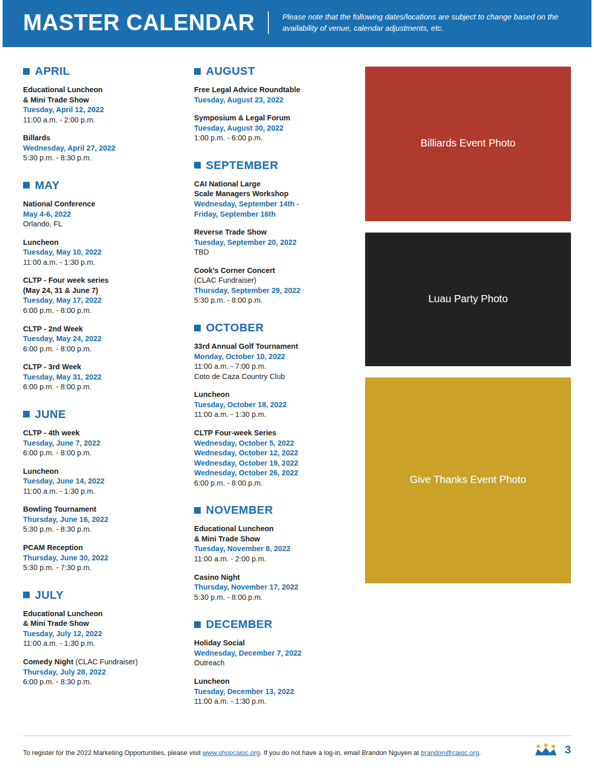MASTER CALENDAR
Please note that the following dates/locations are subject to change based on the availability of venue, calendar adjustments, etc.
APRIL
Educational Luncheon
& Mini Trade Show
Tuesday, April 12, 2022
11:00 a.m. - 2:00 p.m.
Billards
Wednesday, April 27, 2022
5:30 p.m. - 8:30 p.m.
MAY
National Conference
May 4-6, 2022
Orlando, FL
Luncheon
Tuesday, May 10, 2022
11:00 a.m. - 1:30 p.m.
CLTP - Four week series
(May 24, 31 & June 7)
Tuesday, May 17, 2022
6:00 p.m. - 8:00 p.m.
CLTP - 2nd Week
Tuesday, May 24, 2022
6:00 p.m. - 8:00 p.m.
CLTP - 3rd Week
Tuesday, May 31, 2022
6:00 p.m. - 8:00 p.m.
JUNE
CLTP - 4th week
Tuesday, June 7, 2022
6:00 p.m. - 8:00 p.m.
Luncheon
Tuesday, June 14, 2022
11:00 a.m. - 1:30 p.m.
Bowling Tournament
Thursday, June 16, 2022
5:30 p.m. - 8:30 p.m.
PCAM Reception
Thursday, June 30, 2022
5:30 p.m. - 7:30 p.m.
JULY
Educational Luncheon
& Mini Trade Show
Tuesday, July 12, 2022
11:00 a.m. - 1:30 p.m.
Comedy Night (CLAC Fundraiser)
Thursday, July 28, 2022
6:00 p.m. - 8:30 p.m.
AUGUST
Free Legal Advice Roundtable
Tuesday, August 23, 2022
Symposium & Legal Forum
Tuesday, August 30, 2022
1:00 p.m. - 6:00 p.m.
SEPTEMBER
CAI National Large
Scale Managers Workshop
Wednesday, September 14th -
Friday, September 16th
Reverse Trade Show
Tuesday, September 20, 2022
TBD
Cook’s Corner Concert
(CLAC Fundraiser)
Thursday, September 29, 2022
5:30 p.m. - 8:00 p.m.
OCTOBER
33rd Annual Golf Tournament
Monday, October 10, 2022
11:00 a.m. - 7:00 p.m.
Coto de Caza Country Club
Luncheon
Tuesday, October 18, 2022
11:00 a.m. - 1:30 p.m.
CLTP Four-week Series
Wednesday, October 5, 2022
Wednesday, October 12, 2022
Wednesday, October 19, 2022
Wednesday, October 26, 2022
6:00 p.m. - 8:00 p.m.
NOVEMBER
Educational Luncheon
& Mini Trade Show
Tuesday, November 8, 2022
11:00 a.m. - 2:00 p.m.
Casino Night
Thursday, November 17, 2022
5:30 p.m. - 8:00 p.m.
DECEMBER
Holiday Social
Wednesday, December 7, 2022
Outreach
Luncheon
Tuesday, December 13, 2022
11:00 a.m. - 1:30 p.m.
To register for the 2022 Marketing Opportunities, please visit www.shopcaioc.org. If you do not have a log-in, email Brandon Nguyen at brandon@caioc.org.
3